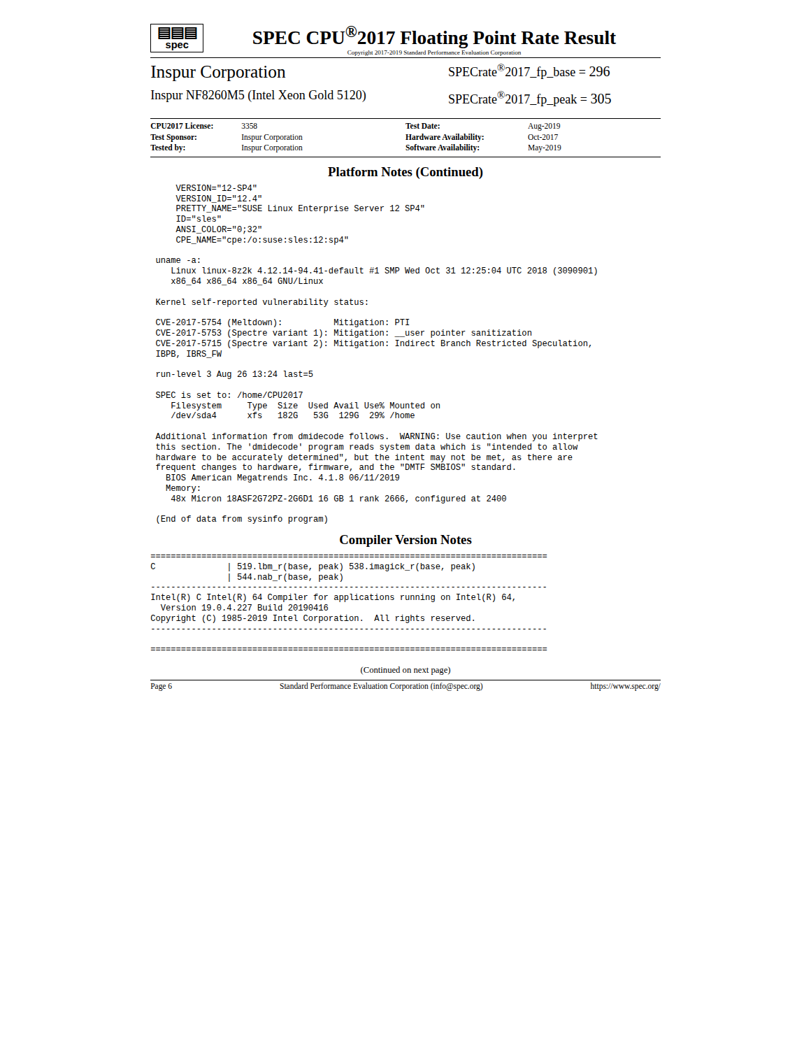▤▤▤ spec
SPEC CPU®2017 Floating Point Rate Result
Copyright 2017-2019 Standard Performance Evaluation Corporation
Inspur Corporation
Inspur NF8260M5 (Intel Xeon Gold 5120)
SPECrate®2017_fp_base = 296
SPECrate®2017_fp_peak = 305
CPU2017 License: 3358
Test Sponsor: Inspur Corporation
Tested by: Inspur Corporation
Test Date: Aug-2019
Hardware Availability: Oct-2017
Software Availability: May-2019
Platform Notes (Continued)
     VERSION="12-SP4"
     VERSION_ID="12.4"
     PRETTY_NAME="SUSE Linux Enterprise Server 12 SP4"
     ID="sles"
     ANSI_COLOR="0;32"
     CPE_NAME="cpe:/o:suse:sles:12:sp4"

 uname -a:
    Linux linux-8z2k 4.12.14-94.41-default #1 SMP Wed Oct 31 12:25:04 UTC 2018 (3090901)
    x86_64 x86_64 x86_64 GNU/Linux

 Kernel self-reported vulnerability status:

 CVE-2017-5754 (Meltdown):          Mitigation: PTI
 CVE-2017-5753 (Spectre variant 1): Mitigation: __user pointer sanitization
 CVE-2017-5715 (Spectre variant 2): Mitigation: Indirect Branch Restricted Speculation,
 IBPB, IBRS_FW

 run-level 3 Aug 26 13:24 last=5

 SPEC is set to: /home/CPU2017
    Filesystem     Type  Size  Used Avail Use% Mounted on
    /dev/sda4      xfs   182G   53G  129G  29% /home

 Additional information from dmidecode follows.  WARNING: Use caution when you interpret
 this section. The 'dmidecode' program reads system data which is "intended to allow
 hardware to be accurately determined", but the intent may not be met, as there are
 frequent changes to hardware, firmware, and the "DMTF SMBIOS" standard.
   BIOS American Megatrends Inc. 4.1.8 06/11/2019
   Memory:
    48x Micron 18ASF2G72PZ-2G6D1 16 GB 1 rank 2666, configured at 2400

 (End of data from sysinfo program)
Compiler Version Notes
==============================================================================
C              | 519.lbm_r(base, peak) 538.imagick_r(base, peak)
               | 544.nab_r(base, peak)
------------------------------------------------------------------------------
Intel(R) C Intel(R) 64 Compiler for applications running on Intel(R) 64,
  Version 19.0.4.227 Build 20190416
Copyright (C) 1985-2019 Intel Corporation.  All rights reserved.
------------------------------------------------------------------------------

==============================================================================
(Continued on next page)
Page 6
Standard Performance Evaluation Corporation (info@spec.org)
https://www.spec.org/